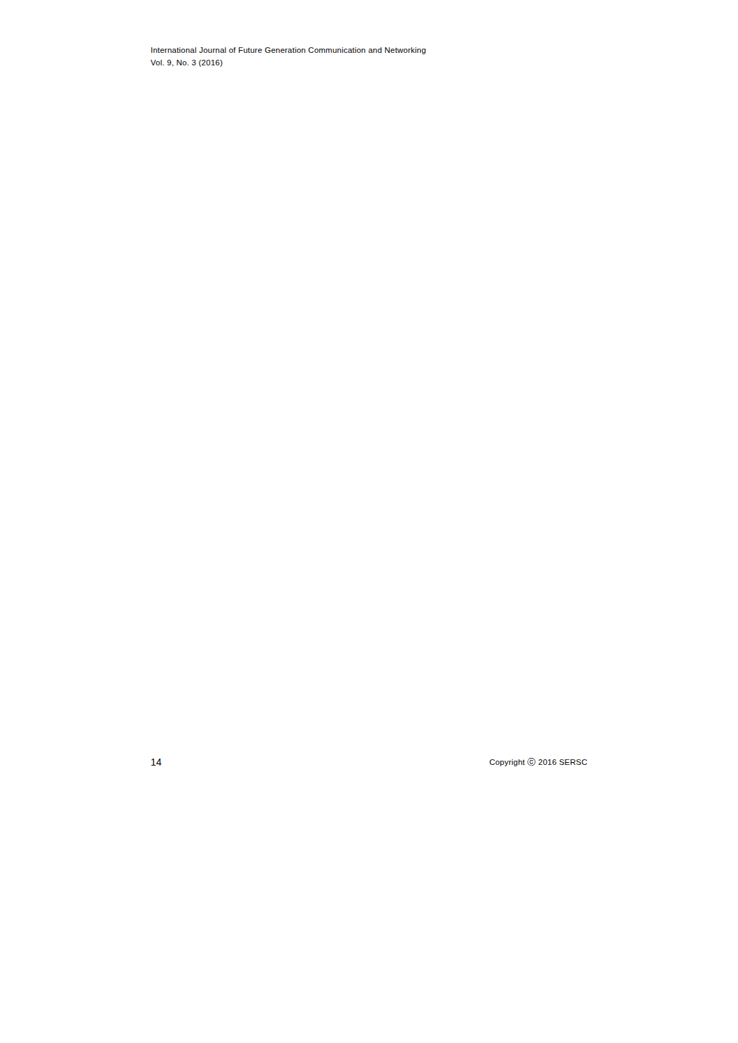International Journal of Future Generation Communication and Networking Vol. 9, No. 3 (2016)
14
Copyright ⓒ 2016 SERSC